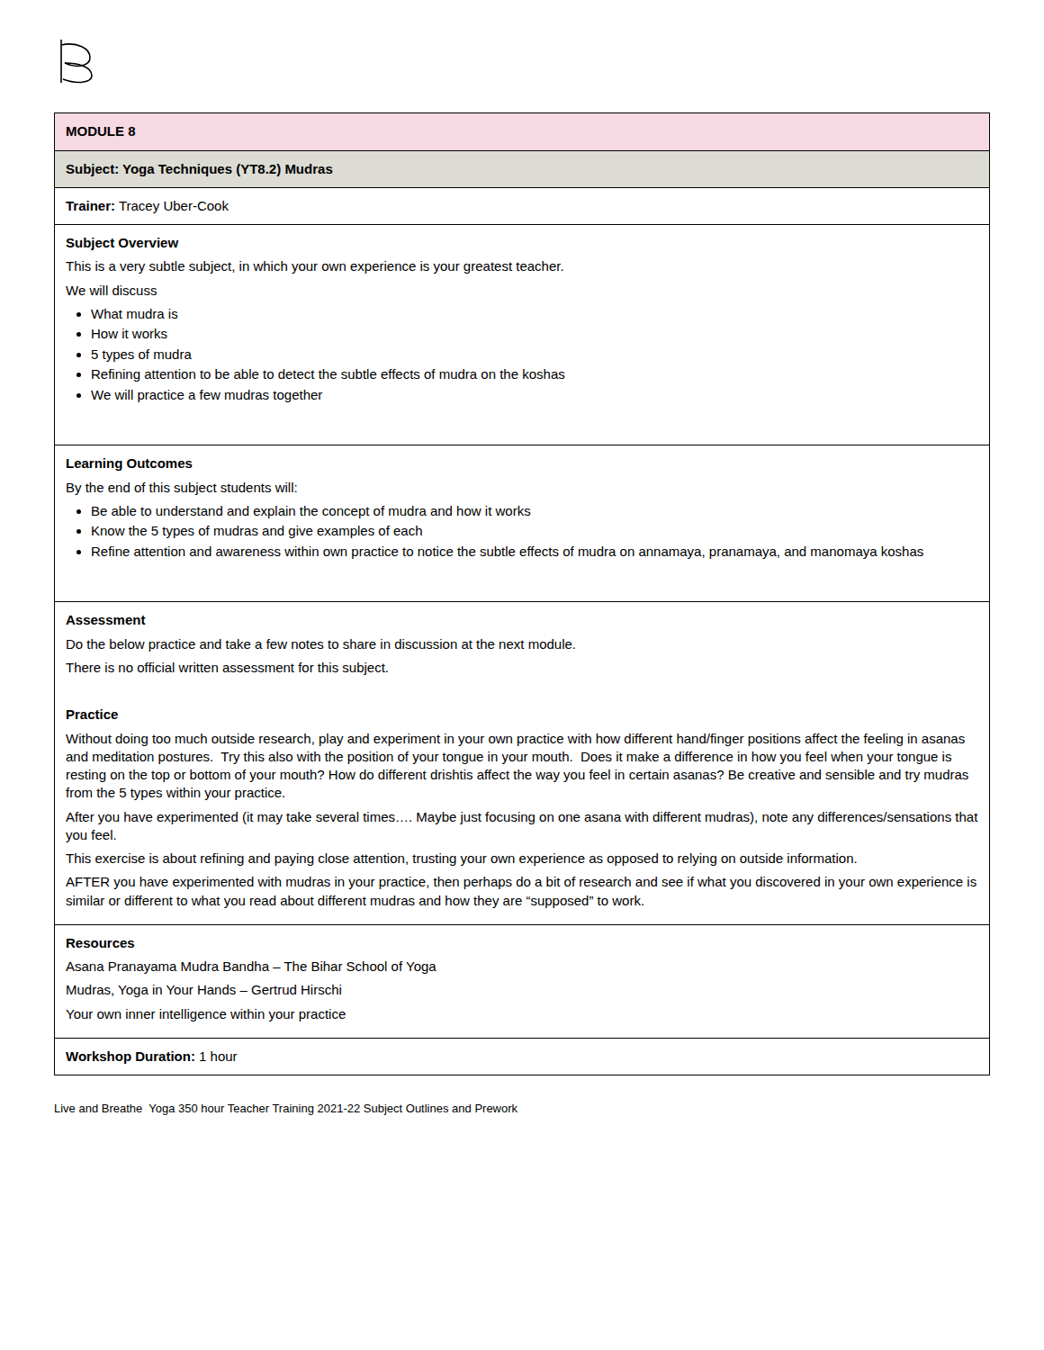| MODULE 8 |
| Subject: Yoga Techniques (YT8.2) Mudras |
| Trainer: Tracey Uber-Cook |
| Subject Overview This is a very subtle subject, in which your own experience is your greatest teacher. We will discuss What mudra is How it works 5 types of mudra Refining attention to be able to detect the subtle effects of mudra on the koshas We will practice a few mudras together |
| Learning Outcomes By the end of this subject students will: Be able to understand and explain the concept of mudra and how it works Know the 5 types of mudras and give examples of each Refine attention and awareness within own practice to notice the subtle effects of mudra on annamaya, pranamaya, and manomaya koshas |
| Assessment Do the below practice and take a few notes to share in discussion at the next module. There is no official written assessment for this subject. Practice Without doing too much outside research, play and experiment in your own practice with how different hand/finger positions affect the feeling in asanas and meditation postures. Try this also with the position of your tongue in your mouth. Does it make a difference in how you feel when your tongue is resting on the top or bottom of your mouth? How do different drishtis affect the way you feel in certain asanas? Be creative and sensible and try mudras from the 5 types within your practice. After you have experimented (it may take several times…. Maybe just focusing on one asana with different mudras), note any differences/sensations that you feel. This exercise is about refining and paying close attention, trusting your own experience as opposed to relying on outside information. AFTER you have experimented with mudras in your practice, then perhaps do a bit of research and see if what you discovered in your own experience is similar or different to what you read about different mudras and how they are “supposed” to work. |
| Resources Asana Pranayama Mudra Bandha – The Bihar School of Yoga Mudras, Yoga in Your Hands – Gertrud Hirschi Your own inner intelligence within your practice |
| Workshop Duration: 1 hour |
Live and Breathe Yoga 350 hour Teacher Training 2021-22 Subject Outlines and Prework